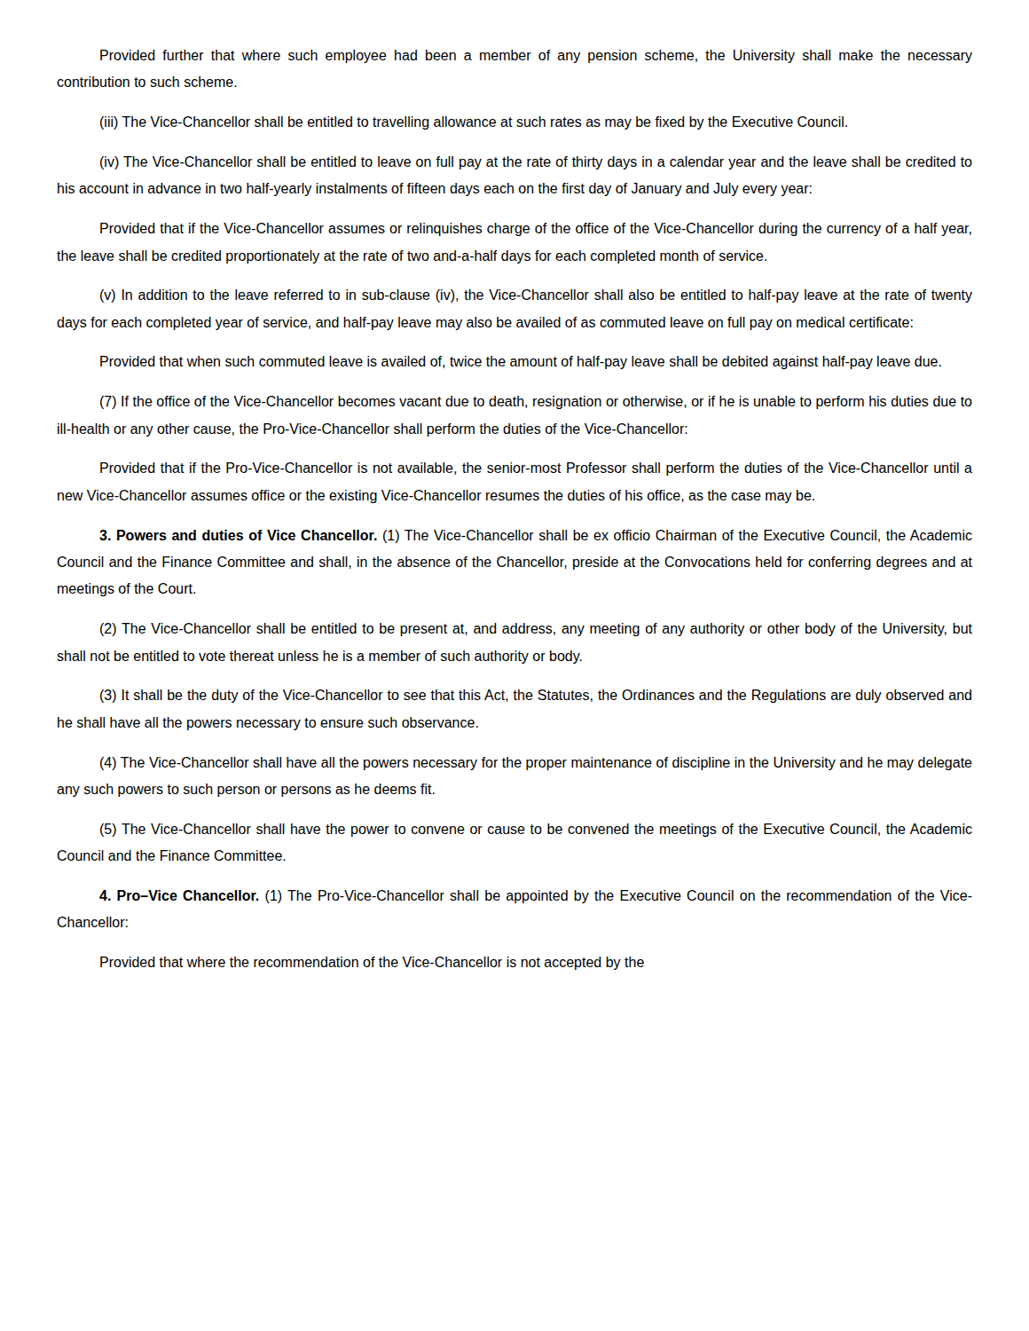Provided further that where such employee had been a member of any pension scheme, the University shall make the necessary contribution to such scheme.
(iii) The Vice-Chancellor shall be entitled to travelling allowance at such rates as may be fixed by the Executive Council.
(iv) The Vice-Chancellor shall be entitled to leave on full pay at the rate of thirty days in a calendar year and the leave shall be credited to his account in advance in two half-yearly instalments of fifteen days each on the first day of January and July every year:
Provided that if the Vice-Chancellor assumes or relinquishes charge of the office of the Vice-Chancellor during the currency of a half year, the leave shall be credited proportionately at the rate of two and-a-half days for each completed month of service.
(v) In addition to the leave referred to in sub-clause (iv), the Vice-Chancellor shall also be entitled to half-pay leave at the rate of twenty days for each completed year of service, and half-pay leave may also be availed of as commuted leave on full pay on medical certificate:
Provided that when such commuted leave is availed of, twice the amount of half-pay leave shall be debited against half-pay leave due.
(7) If the office of the Vice-Chancellor becomes vacant due to death, resignation or otherwise, or if he is unable to perform his duties due to ill-health or any other cause, the Pro-Vice-Chancellor shall perform the duties of the Vice-Chancellor:
Provided that if the Pro-Vice-Chancellor is not available, the senior-most Professor shall perform the duties of the Vice-Chancellor until a new Vice-Chancellor assumes office or the existing Vice-Chancellor resumes the duties of his office, as the case may be.
3. Powers and duties of Vice Chancellor. (1) The Vice-Chancellor shall be ex officio Chairman of the Executive Council, the Academic Council and the Finance Committee and shall, in the absence of the Chancellor, preside at the Convocations held for conferring degrees and at meetings of the Court.
(2) The Vice-Chancellor shall be entitled to be present at, and address, any meeting of any authority or other body of the University, but shall not be entitled to vote thereat unless he is a member of such authority or body.
(3) It shall be the duty of the Vice-Chancellor to see that this Act, the Statutes, the Ordinances and the Regulations are duly observed and he shall have all the powers necessary to ensure such observance.
(4) The Vice-Chancellor shall have all the powers necessary for the proper maintenance of discipline in the University and he may delegate any such powers to such person or persons as he deems fit.
(5) The Vice-Chancellor shall have the power to convene or cause to be convened the meetings of the Executive Council, the Academic Council and the Finance Committee.
4. Pro–Vice Chancellor. (1) The Pro-Vice-Chancellor shall be appointed by the Executive Council on the recommendation of the Vice-Chancellor:
Provided that where the recommendation of the Vice-Chancellor is not accepted by the